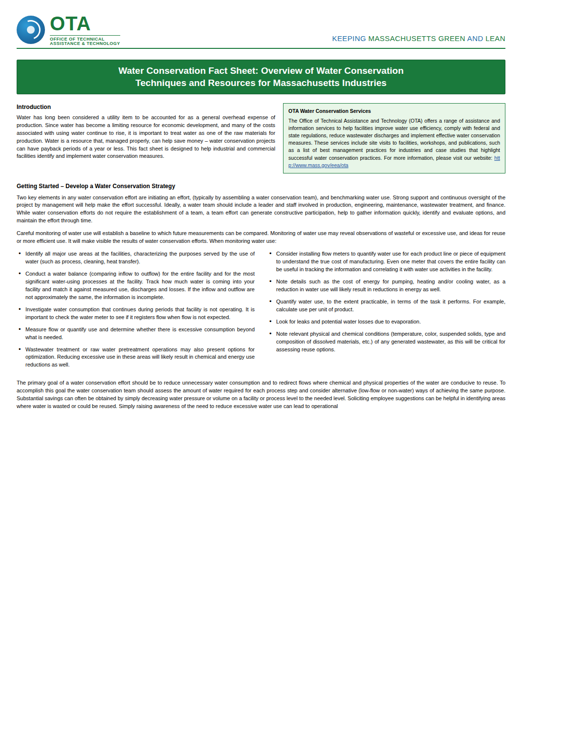OTA OFFICE OF TECHNICAL
ASSISTANCE & TECHNOLOGY
KEEPING MASSACHUSETTS GREEN AND LEAN
Water Conservation Fact Sheet: Overview of Water Conservation
Techniques and Resources for Massachusetts Industries
Introduction
Water has long been considered a utility item to be accounted for as a general overhead expense of production. Since water has become a limiting resource for economic development, and many of the costs associated with using water continue to rise, it is important to treat water as one of the raw materials for production. Water is a resource that, managed properly, can help save money – water conservation projects can have payback periods of a year or less. This fact sheet is designed to help industrial and commercial facilities identify and implement water conservation measures.
OTA Water Conservation Services
The Office of Technical Assistance and Technology (OTA) offers a range of assistance and information services to help facilities improve water use efficiency, comply with federal and state regulations, reduce wastewater discharges and implement effective water conservation measures. These services include site visits to facilities, workshops, and publications, such as a list of best management practices for industries and case studies that highlight successful water conservation practices. For more information, please visit our website: http://www.mass.gov/eea/ota
Getting Started – Develop a Water Conservation Strategy
Two key elements in any water conservation effort are initiating an effort, (typically by assembling a water conservation team), and benchmarking water use. Strong support and continuous oversight of the project by management will help make the effort successful. Ideally, a water team should include a leader and staff involved in production, engineering, maintenance, wastewater treatment, and finance. While water conservation efforts do not require the establishment of a team, a team effort can generate constructive participation, help to gather information quickly, identify and evaluate options, and maintain the effort through time.
Careful monitoring of water use will establish a baseline to which future measurements can be compared. Monitoring of water use may reveal observations of wasteful or excessive use, and ideas for reuse or more efficient use. It will make visible the results of water conservation efforts. When monitoring water use:
Identify all major use areas at the facilities, characterizing the purposes served by the use of water (such as process, cleaning, heat transfer).
Conduct a water balance (comparing inflow to outflow) for the entire facility and for the most significant water-using processes at the facility. Track how much water is coming into your facility and match it against measured use, discharges and losses. If the inflow and outflow are not approximately the same, the information is incomplete.
Investigate water consumption that continues during periods that facility is not operating. It is important to check the water meter to see if it registers flow when flow is not expected.
Measure flow or quantify use and determine whether there is excessive consumption beyond what is needed.
Wastewater treatment or raw water pretreatment operations may also present options for optimization. Reducing excessive use in these areas will likely result in chemical and energy use reductions as well.
Consider installing flow meters to quantify water use for each product line or piece of equipment to understand the true cost of manufacturing. Even one meter that covers the entire facility can be useful in tracking the information and correlating it with water use activities in the facility.
Note details such as the cost of energy for pumping, heating and/or cooling water, as a reduction in water use will likely result in reductions in energy as well.
Quantify water use, to the extent practicable, in terms of the task it performs. For example, calculate use per unit of product.
Look for leaks and potential water losses due to evaporation.
Note relevant physical and chemical conditions (temperature, color, suspended solids, type and composition of dissolved materials, etc.) of any generated wastewater, as this will be critical for assessing reuse options.
The primary goal of a water conservation effort should be to reduce unnecessary water consumption and to redirect flows where chemical and physical properties of the water are conducive to reuse. To accomplish this goal the water conservation team should assess the amount of water required for each process step and consider alternative (low-flow or non-water) ways of achieving the same purpose. Substantial savings can often be obtained by simply decreasing water pressure or volume on a facility or process level to the needed level. Soliciting employee suggestions can be helpful in identifying areas where water is wasted or could be reused. Simply raising awareness of the need to reduce excessive water use can lead to operational